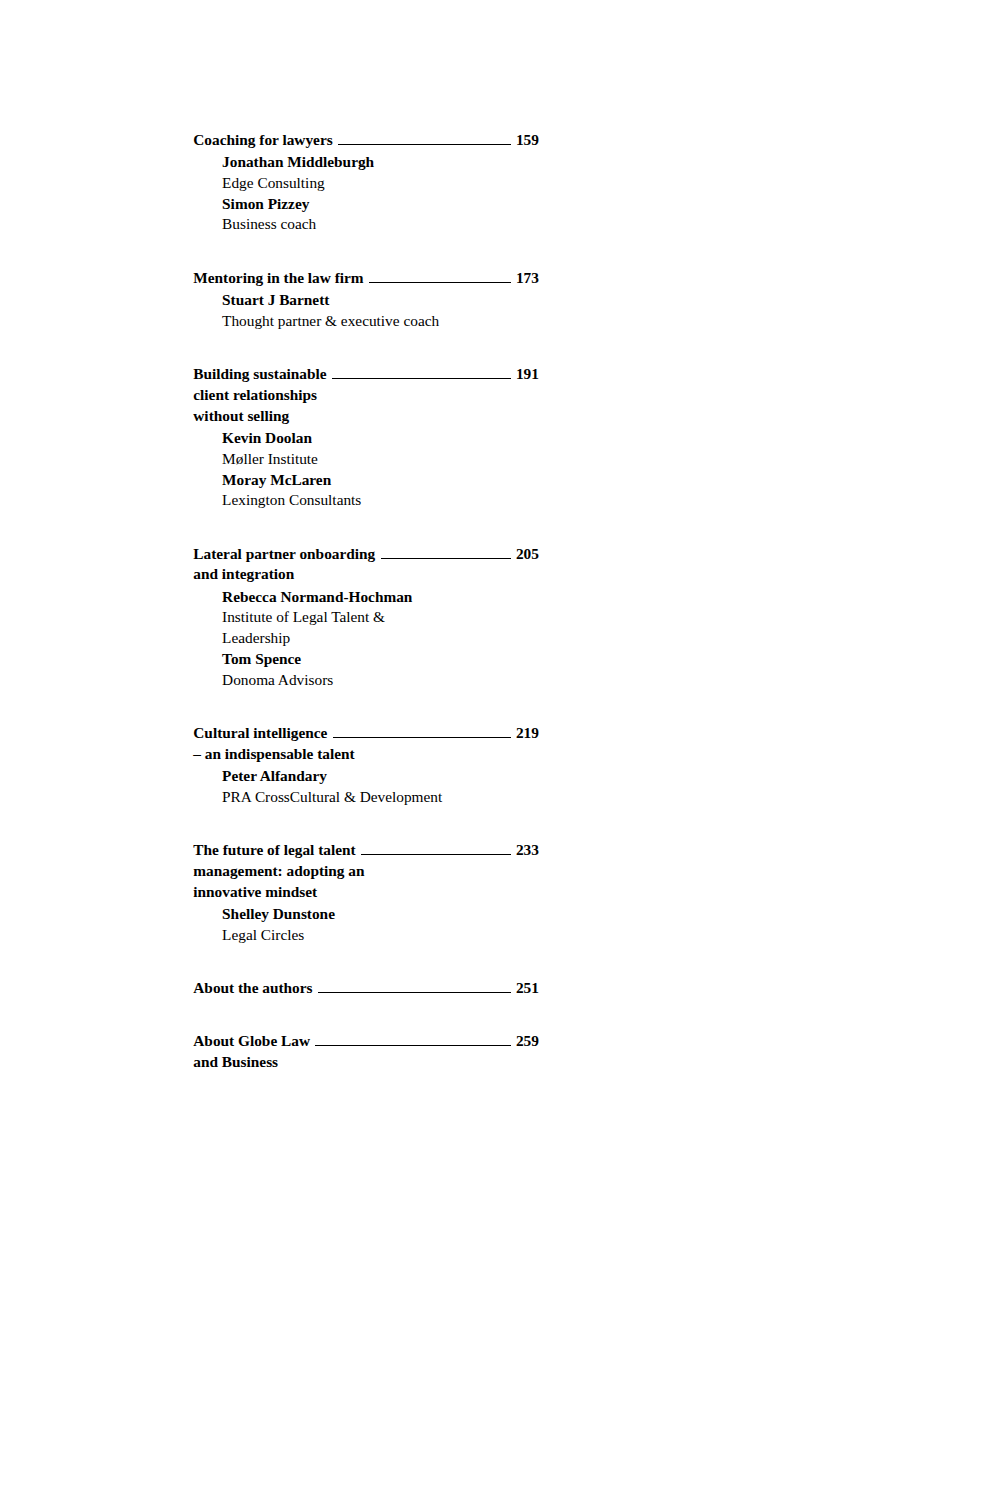Coaching for lawyers 159
Jonathan Middleburgh
Edge Consulting
Simon Pizzey
Business coach
Mentoring in the law firm 173
Stuart J Barnett
Thought partner & executive coach
Building sustainable 191
client relationships
without selling
Kevin Doolan
Møller Institute
Moray McLaren
Lexington Consultants
Lateral partner onboarding 205
and integration
Rebecca Normand-Hochman
Institute of Legal Talent &
Leadership
Tom Spence
Donoma Advisors
Cultural intelligence 219
– an indispensable talent
Peter Alfandary
PRA CrossCultural & Development
The future of legal talent 233
management: adopting an
innovative mindset
Shelley Dunstone
Legal Circles
About the authors 251
About Globe Law 259
and Business